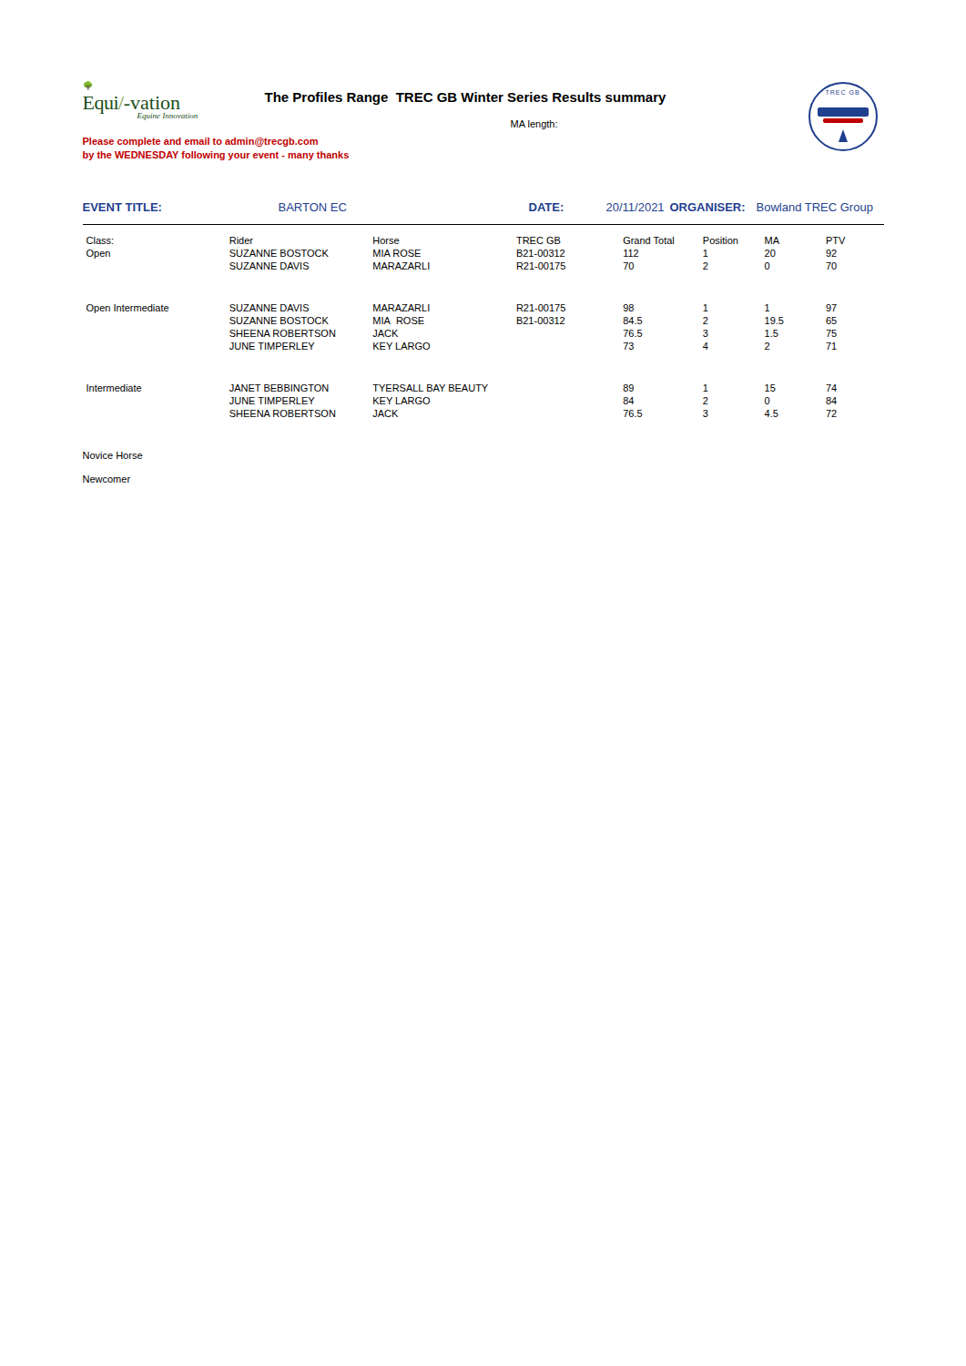🌳
Equi/-vation
Equine Innovation
The Profiles Range TREC GB Winter Series Results summary
MA length:
Please complete and email to admin@trecgb.com
by the WEDNESDAY following your event - many thanks
TREC GB
EVENT TITLE: BARTON EC DATE: 20/11/2021 ORGANISER: Bowland TREC Group
| Class: | Rider | Horse | TREC GB | Grand Total | Position | MA | PTV |
| --- | --- | --- | --- | --- | --- | --- | --- |
| Open | SUZANNE BOSTOCK | MIA ROSE | B21-00312 | 112 | 1 | 20 | 92 |
| | SUZANNE DAVIS | MARAZARLI | R21-00175 | 70 | 2 | 0 | 70 |
| Open Intermediate | SUZANNE DAVIS | MARAZARLI | R21-00175 | 98 | 1 | 1 | 97 |
| | SUZANNE BOSTOCK | MIA ROSE | B21-00312 | 84.5 | 2 | 19.5 | 65 |
| | SHEENA ROBERTSON | JACK | | 76.5 | 3 | 1.5 | 75 |
| | JUNE TIMPERLEY | KEY LARGO | | 73 | 4 | 2 | 71 |
| Intermediate | JANET BEBBINGTON | TYERSALL BAY BEAUTY | | 89 | 1 | 15 | 74 |
| | JUNE TIMPERLEY | KEY LARGO | | 84 | 2 | 0 | 84 |
| | SHEENA ROBERTSON | JACK | | 76.5 | 3 | 4.5 | 72 |
Novice Horse
Newcomer